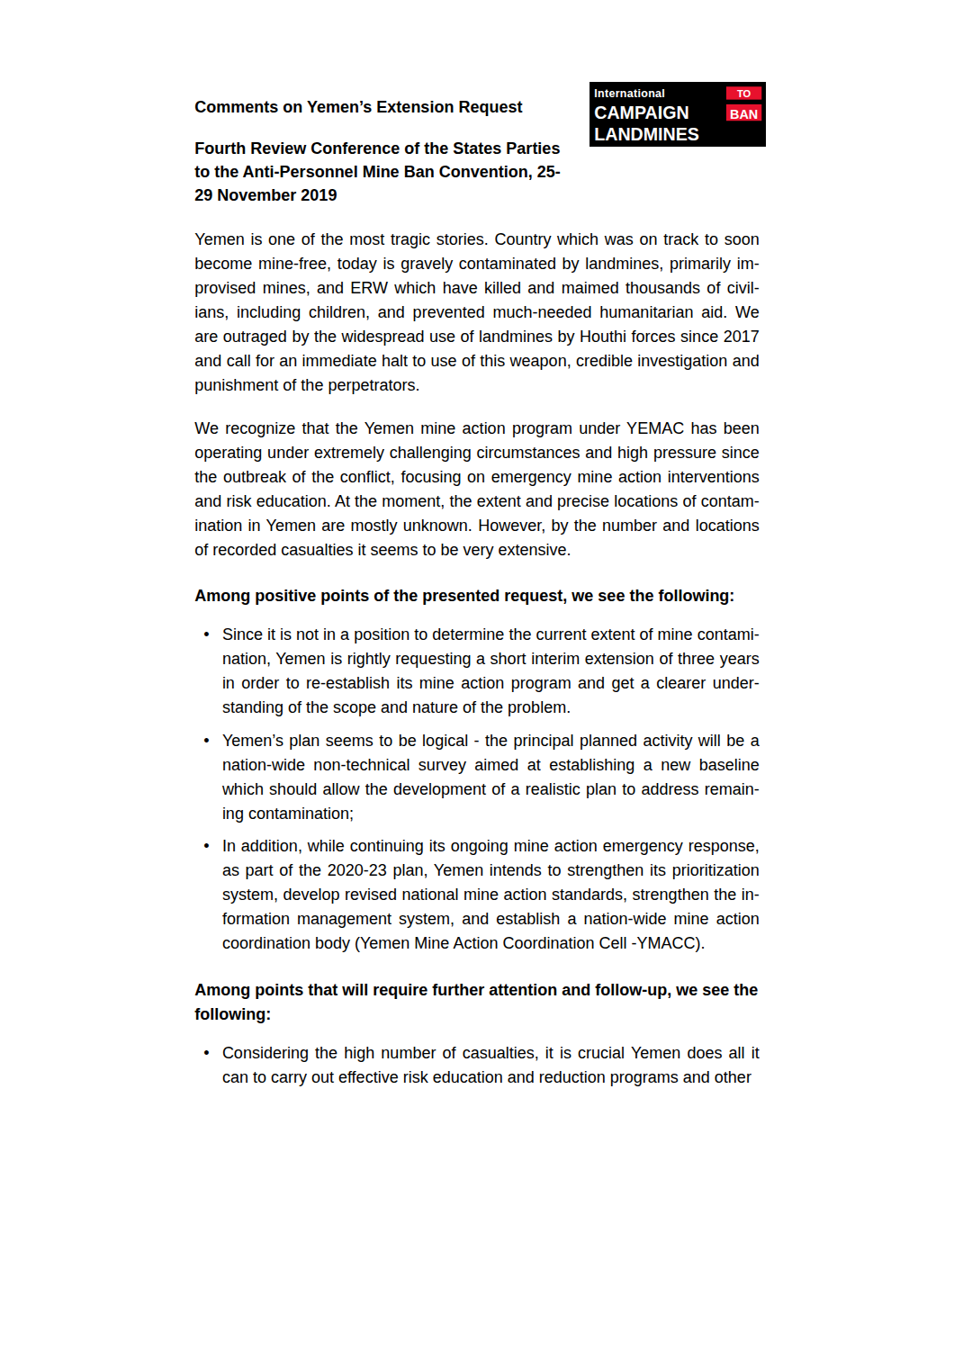International TO CAMPAIGN BAN LANDMINES
Comments on Yemen’s Extension Request
Fourth Review Conference of the States Parties to the Anti-Personnel Mine Ban Convention, 25-29 November 2019
Yemen is one of the most tragic stories. Country which was on track to soon become mine-free, today is gravely contaminated by landmines, primarily improvised mines, and ERW which have killed and maimed thousands of civilians, including children, and prevented much-needed humanitarian aid. We are outraged by the widespread use of landmines by Houthi forces since 2017 and call for an immediate halt to use of this weapon, credible investigation and punishment of the perpetrators.
We recognize that the Yemen mine action program under YEMAC has been operating under extremely challenging circumstances and high pressure since the outbreak of the conflict, focusing on emergency mine action interventions and risk education. At the moment, the extent and precise locations of contamination in Yemen are mostly unknown. However, by the number and locations of recorded casualties it seems to be very extensive.
Among positive points of the presented request, we see the following:
Since it is not in a position to determine the current extent of mine contamination, Yemen is rightly requesting a short interim extension of three years in order to re-establish its mine action program and get a clearer understanding of the scope and nature of the problem.
Yemen’s plan seems to be logical - the principal planned activity will be a nation-wide non-technical survey aimed at establishing a new baseline which should allow the development of a realistic plan to address remaining contamination;
In addition, while continuing its ongoing mine action emergency response, as part of the 2020-23 plan, Yemen intends to strengthen its prioritization system, develop revised national mine action standards, strengthen the information management system, and establish a nation-wide mine action coordination body (Yemen Mine Action Coordination Cell -YMACC).
Among points that will require further attention and follow-up, we see the following:
Considering the high number of casualties, it is crucial Yemen does all it can to carry out effective risk education and reduction programs and other